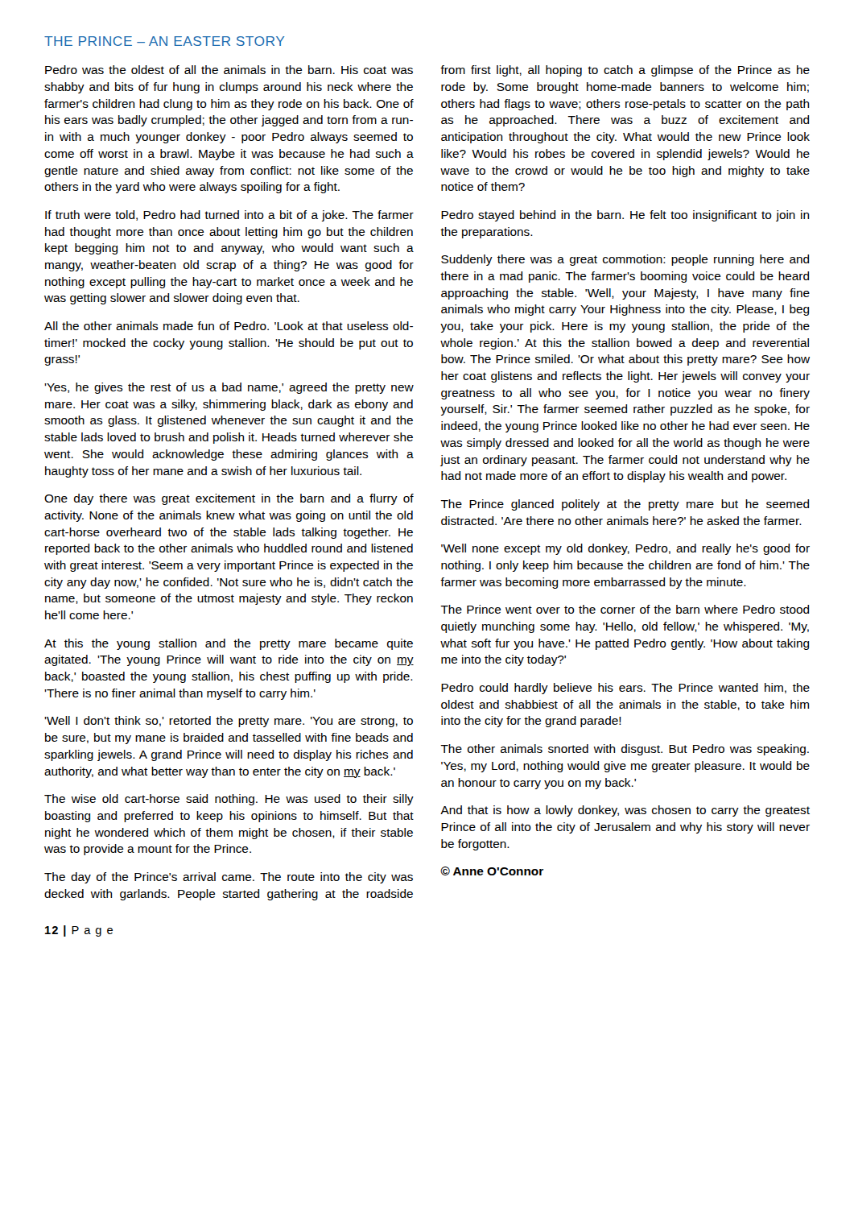THE PRINCE – AN EASTER STORY
Pedro was the oldest of all the animals in the barn. His coat was shabby and bits of fur hung in clumps around his neck where the farmer's children had clung to him as they rode on his back. One of his ears was badly crumpled; the other jagged and torn from a run-in with a much younger donkey - poor Pedro always seemed to come off worst in a brawl. Maybe it was because he had such a gentle nature and shied away from conflict: not like some of the others in the yard who were always spoiling for a fight.
If truth were told, Pedro had turned into a bit of a joke. The farmer had thought more than once about letting him go but the children kept begging him not to and anyway, who would want such a mangy, weather-beaten old scrap of a thing? He was good for nothing except pulling the hay-cart to market once a week and he was getting slower and slower doing even that.
All the other animals made fun of Pedro. 'Look at that useless old-timer!' mocked the cocky young stallion. 'He should be put out to grass!'
'Yes, he gives the rest of us a bad name,' agreed the pretty new mare. Her coat was a silky, shimmering black, dark as ebony and smooth as glass. It glistened whenever the sun caught it and the stable lads loved to brush and polish it. Heads turned wherever she went. She would acknowledge these admiring glances with a haughty toss of her mane and a swish of her luxurious tail.
One day there was great excitement in the barn and a flurry of activity. None of the animals knew what was going on until the old cart-horse overheard two of the stable lads talking together. He reported back to the other animals who huddled round and listened with great interest. 'Seem a very important Prince is expected in the city any day now,' he confided. 'Not sure who he is, didn't catch the name, but someone of the utmost majesty and style. They reckon he'll come here.'
At this the young stallion and the pretty mare became quite agitated. 'The young Prince will want to ride into the city on my back,' boasted the young stallion, his chest puffing up with pride. 'There is no finer animal than myself to carry him.'
'Well I don't think so,' retorted the pretty mare. 'You are strong, to be sure, but my mane is braided and tasselled with fine beads and sparkling jewels. A grand Prince will need to display his riches and authority, and what better way than to enter the city on my back.'
The wise old cart-horse said nothing. He was used to their silly boasting and preferred to keep his opinions to himself. But that night he wondered which of them might be chosen, if their stable was to provide a mount for the Prince.
The day of the Prince's arrival came. The route into the city was decked with garlands. People started gathering at the roadside from first light, all hoping to catch a glimpse of the Prince as he rode by. Some brought home-made banners to welcome him; others had flags to wave; others rose-petals to scatter on the path as he approached. There was a buzz of excitement and anticipation throughout the city. What would the new Prince look like? Would his robes be covered in splendid jewels? Would he wave to the crowd or would he be too high and mighty to take notice of them?
Pedro stayed behind in the barn. He felt too insignificant to join in the preparations.
Suddenly there was a great commotion: people running here and there in a mad panic. The farmer's booming voice could be heard approaching the stable. 'Well, your Majesty, I have many fine animals who might carry Your Highness into the city. Please, I beg you, take your pick. Here is my young stallion, the pride of the whole region.' At this the stallion bowed a deep and reverential bow. The Prince smiled. 'Or what about this pretty mare? See how her coat glistens and reflects the light. Her jewels will convey your greatness to all who see you, for I notice you wear no finery yourself, Sir.' The farmer seemed rather puzzled as he spoke, for indeed, the young Prince looked like no other he had ever seen. He was simply dressed and looked for all the world as though he were just an ordinary peasant. The farmer could not understand why he had not made more of an effort to display his wealth and power.
The Prince glanced politely at the pretty mare but he seemed distracted. 'Are there no other animals here?' he asked the farmer.
'Well none except my old donkey, Pedro, and really he's good for nothing. I only keep him because the children are fond of him.' The farmer was becoming more embarrassed by the minute.
The Prince went over to the corner of the barn where Pedro stood quietly munching some hay. 'Hello, old fellow,' he whispered. 'My, what soft fur you have.' He patted Pedro gently. 'How about taking me into the city today?'
Pedro could hardly believe his ears. The Prince wanted him, the oldest and shabbiest of all the animals in the stable, to take him into the city for the grand parade!
The other animals snorted with disgust. But Pedro was speaking. 'Yes, my Lord, nothing would give me greater pleasure. It would be an honour to carry you on my back.'
And that is how a lowly donkey, was chosen to carry the greatest Prince of all into the city of Jerusalem and why his story will never be forgotten.
© Anne O'Connor
12 | P a g e